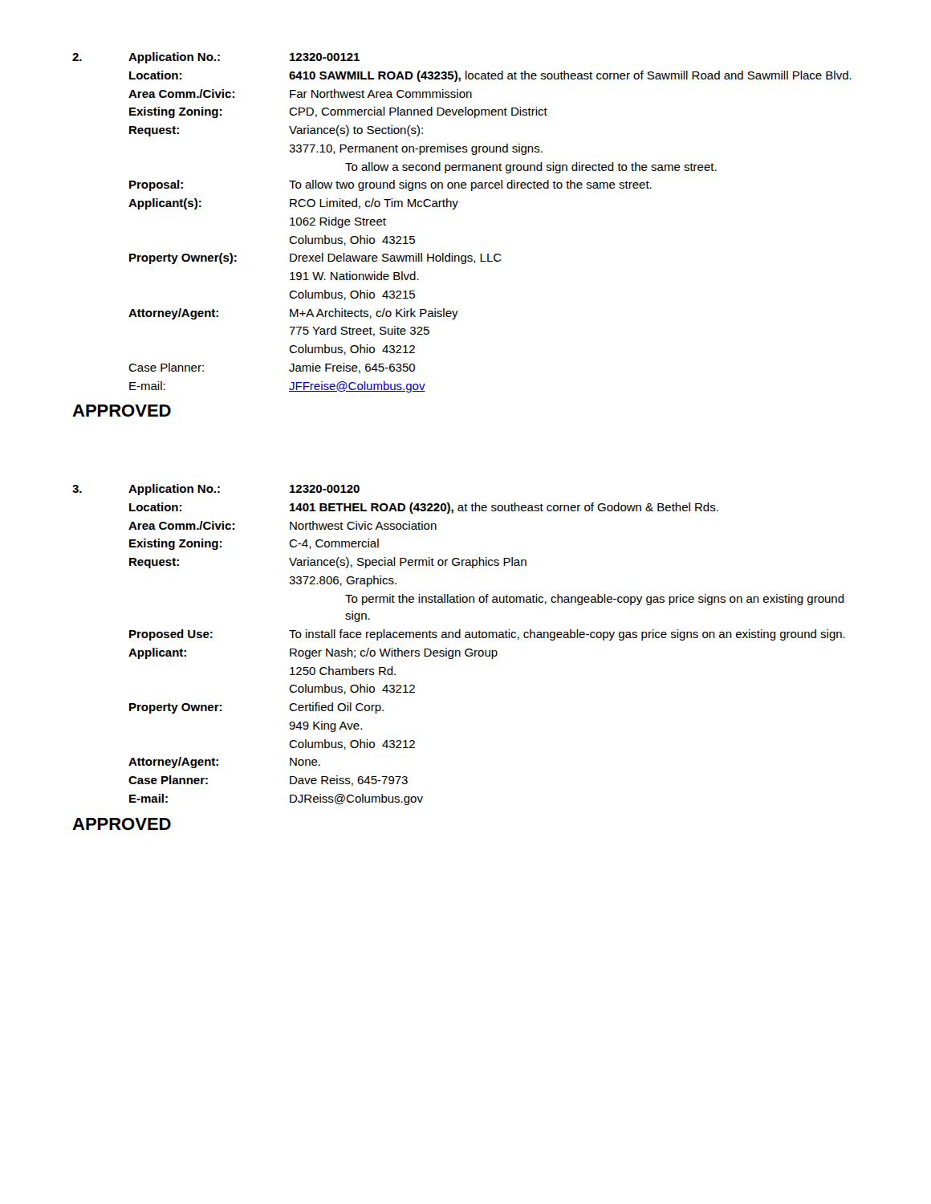| 2. | Application No.: | 12320-00121 |
| | Location: | 6410 SAWMILL ROAD (43235), located at the southeast corner of Sawmill Road and Sawmill Place Blvd. |
| | Area Comm./Civic: | Far Northwest Area Commmission |
| | Existing Zoning: | CPD, Commercial Planned Development District |
| | Request: | Variance(s) to Section(s): |
| | | 3377.10, Permanent on-premises ground signs. |
| | | To allow a second permanent ground sign directed to the same street. |
| | Proposal: | To allow two ground signs on one parcel directed to the same street. |
| | Applicant(s): | RCO Limited, c/o Tim McCarthy |
| | | 1062 Ridge Street |
| | | Columbus, Ohio 43215 |
| | Property Owner(s): | Drexel Delaware Sawmill Holdings, LLC |
| | | 191 W. Nationwide Blvd. |
| | | Columbus, Ohio 43215 |
| | Attorney/Agent: | M+A Architects, c/o Kirk Paisley |
| | | 775 Yard Street, Suite 325 |
| | | Columbus, Ohio 43212 |
| | Case Planner: | Jamie Freise, 645-6350 |
| | E-mail: | JFFreise@Columbus.gov |
APPROVED
| 3. | Application No.: | 12320-00120 |
| | Location: | 1401 BETHEL ROAD (43220), at the southeast corner of Godown & Bethel Rds. |
| | Area Comm./Civic: | Northwest Civic Association |
| | Existing Zoning: | C-4, Commercial |
| | Request: | Variance(s), Special Permit or Graphics Plan |
| | | 3372.806, Graphics. |
| | | To permit the installation of automatic, changeable-copy gas price signs on an existing ground sign. |
| | Proposed Use: | To install face replacements and automatic, changeable-copy gas price signs on an existing ground sign. |
| | Applicant: | Roger Nash; c/o Withers Design Group |
| | | 1250 Chambers Rd. |
| | | Columbus, Ohio 43212 |
| | Property Owner: | Certified Oil Corp. |
| | | 949 King Ave. |
| | | Columbus, Ohio 43212 |
| | Attorney/Agent: | None. |
| | Case Planner: | Dave Reiss, 645-7973 |
| | E-mail: | DJReiss@Columbus.gov |
APPROVED